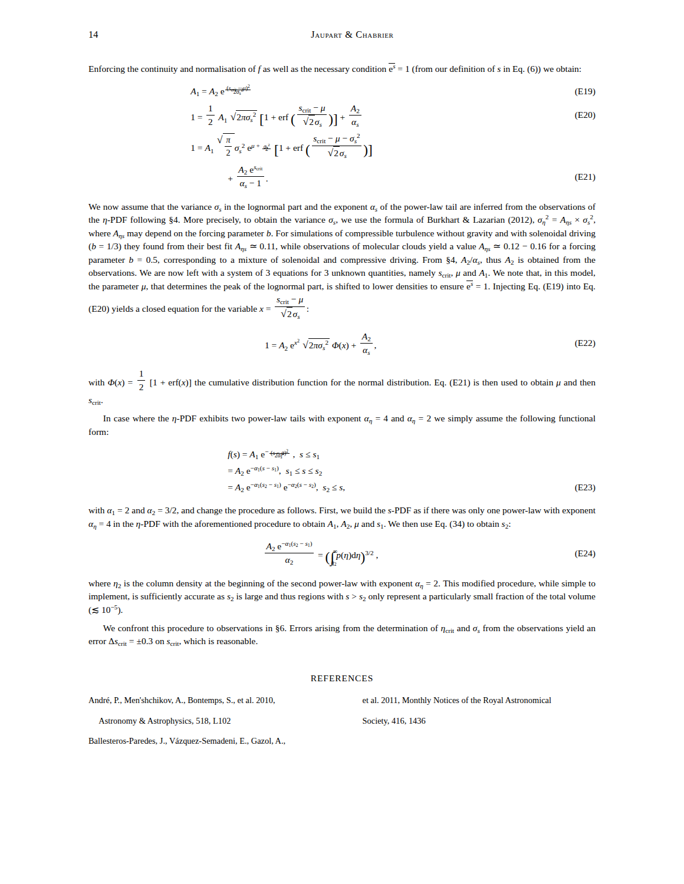14
Jaupart & Chabrier
Enforcing the continuity and normalisation of f as well as the necessary condition es = 1 (from our definition of s in Eq. (6)) we obtain:
A1 = A2 e(scrit − μ)22σs2
(E19)
1 = 12 A1 2πσs2 [1 + erf (scrit − μ 2 σs)] + A2 αs
(E20)
1 = A1 π 2 σs2 eμ + σs22 [1 + erf (scrit − μ − σs22 σs)]
(E21a)
+ A2 escrit αs − 1.
(E21)
We now assume that the variance σs in the lognormal part and the exponent αs of the power-law tail are inferred from the observations of the η-PDF following §4. More precisely, to obtain the variance σs, we use the formula of Burkhart & Lazarian (2012), ση2 = Aηs × σs2, where Aηs may depend on the forcing parameter b. For simulations of compressible turbulence without gravity and with solenoidal driving (b = 1/3) they found from their best fit Aηs ≃ 0.11, while observations of molecular clouds yield a value Aηs ≃ 0.12 − 0.16 for a forcing parameter b = 0.5, corresponding to a mixture of solenoidal and compressive driving. From §4, A2/αs, thus A2 is obtained from the observations. We are now left with a system of 3 equations for 3 unknown quantities, namely scrit, μ and A1. We note that, in this model, the parameter μ, that determines the peak of the lognormal part, is shifted to lower densities to ensure es = 1. Injecting Eq. (E19) into Eq. (E20) yields a closed equation for the variable x = scrit − μ 2 σs:
1 = A2 ex2 2πσs2 Φ(x) + A2 αs,
(E22)
with Φ(x) = 12 [1 + erf(x)] the cumulative distribution function for the normal distribution. Eq. (E21) is then used to obtain μ and then scrit.
In case where the η-PDF exhibits two power-law tails with exponent αη = 4 and αη = 2 we simply assume the following functional form:
f(s) = A1 e−(s − μ)22σs2 , s ≤ s1
(E23a)
= A2 e−α1(s − s1), s1 ≤ s ≤ s2
(E23b)
= A2 e−α1(s2 − s1) e−α2(s − s2), s2 ≤ s,
(E23)
with α1 = 2 and α2 = 3/2, and change the procedure as follows. First, we build the s-PDF as if there was only one power-law with exponent αη = 4 in the η-PDF with the aforementioned procedure to obtain A1, A2, μ and s1. We then use Eq. (34) to obtain s2:
A2 e−α1(s2 − s1) α2 = (∫∞η2 p(η)dη)3/2 ,
(E24)
where η2 is the column density at the beginning of the second power-law with exponent αη = 2. This modified procedure, while simple to implement, is sufficiently accurate as s2 is large and thus regions with s > s2 only represent a particularly small fraction of the total volume (≲ 10−5).
We confront this procedure to observations in §6. Errors arising from the determination of ηcrit and σs from the observations yield an error Δscrit = ±0.3 on scrit, which is reasonable.
REFERENCES
André, P., Men'shchikov, A., Bontemps, S., et al. 2010,
Astronomy & Astrophysics, 518, L102
Ballesteros-Paredes, J., Vázquez-Semadeni, E., Gazol, A.,
et al. 2011, Monthly Notices of the Royal Astronomical
Society, 416, 1436